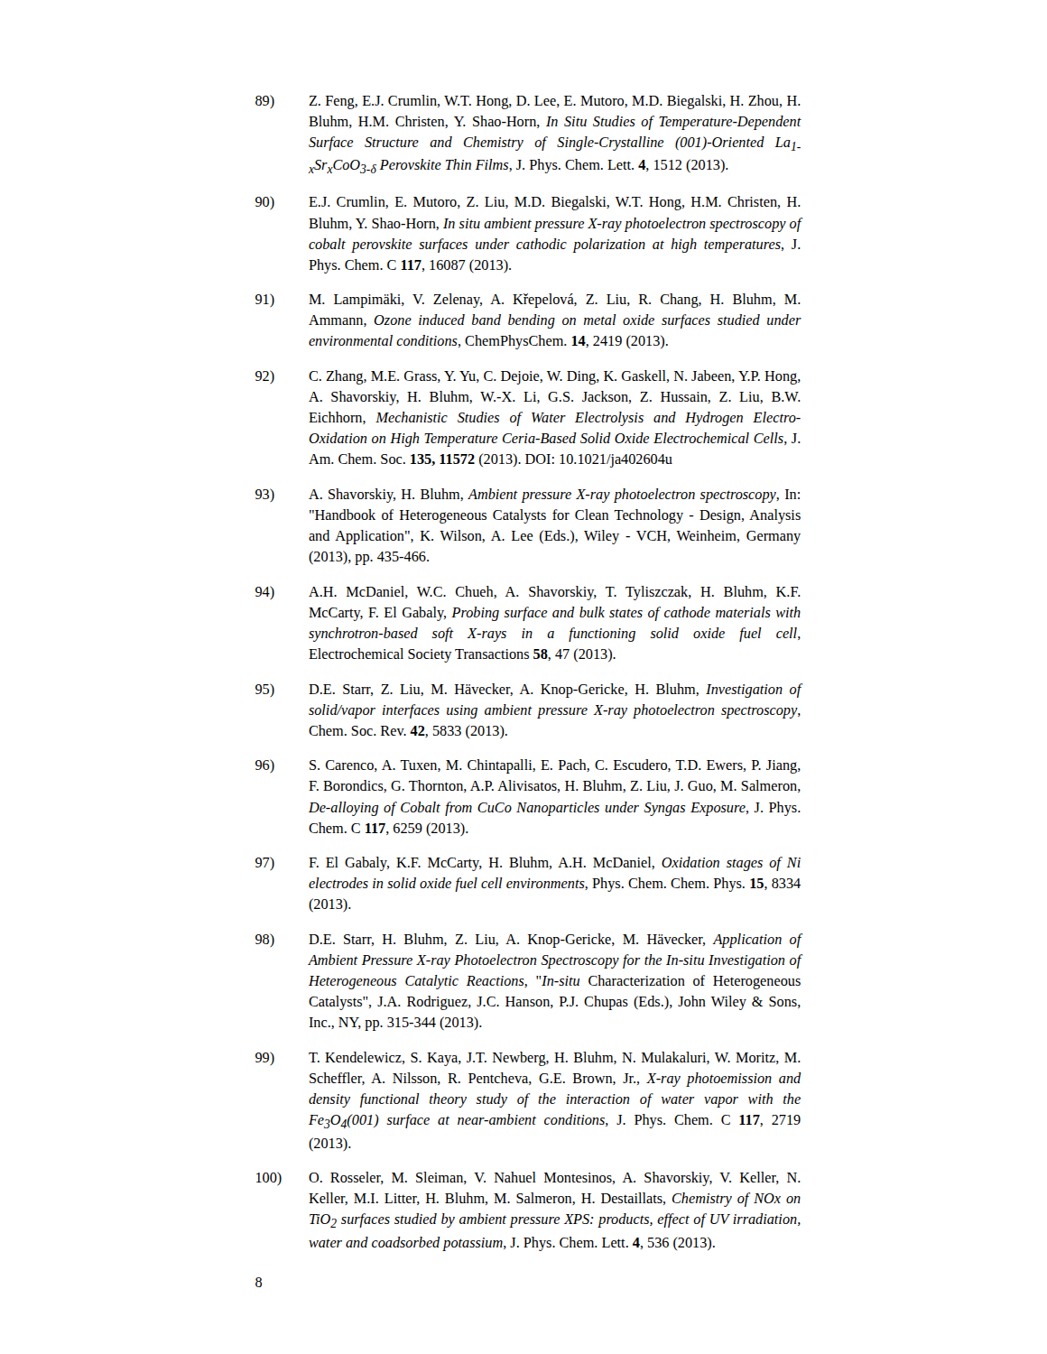89) Z. Feng, E.J. Crumlin, W.T. Hong, D. Lee, E. Mutoro, M.D. Biegalski, H. Zhou, H. Bluhm, H.M. Christen, Y. Shao-Horn, In Situ Studies of Temperature-Dependent Surface Structure and Chemistry of Single-Crystalline (001)-Oriented La1-xSrxCoO3-δ Perovskite Thin Films, J. Phys. Chem. Lett. 4, 1512 (2013).
90) E.J. Crumlin, E. Mutoro, Z. Liu, M.D. Biegalski, W.T. Hong, H.M. Christen, H. Bluhm, Y. Shao-Horn, In situ ambient pressure X-ray photoelectron spectroscopy of cobalt perovskite surfaces under cathodic polarization at high temperatures, J. Phys. Chem. C 117, 16087 (2013).
91) M. Lampimäki, V. Zelenay, A. Křepelová, Z. Liu, R. Chang, H. Bluhm, M. Ammann, Ozone induced band bending on metal oxide surfaces studied under environmental conditions, ChemPhysChem. 14, 2419 (2013).
92) C. Zhang, M.E. Grass, Y. Yu, C. Dejoie, W. Ding, K. Gaskell, N. Jabeen, Y.P. Hong, A. Shavorskiy, H. Bluhm, W.-X. Li, G.S. Jackson, Z. Hussain, Z. Liu, B.W. Eichhorn, Mechanistic Studies of Water Electrolysis and Hydrogen Electro-Oxidation on High Temperature Ceria-Based Solid Oxide Electrochemical Cells, J. Am. Chem. Soc. 135, 11572 (2013). DOI: 10.1021/ja402604u
93) A. Shavorskiy, H. Bluhm, Ambient pressure X-ray photoelectron spectroscopy, In: "Handbook of Heterogeneous Catalysts for Clean Technology - Design, Analysis and Application", K. Wilson, A. Lee (Eds.), Wiley - VCH, Weinheim, Germany (2013), pp. 435-466.
94) A.H. McDaniel, W.C. Chueh, A. Shavorskiy, T. Tyliszczak, H. Bluhm, K.F. McCarty, F. El Gabaly, Probing surface and bulk states of cathode materials with synchrotron-based soft X-rays in a functioning solid oxide fuel cell, Electrochemical Society Transactions 58, 47 (2013).
95) D.E. Starr, Z. Liu, M. Hävecker, A. Knop-Gericke, H. Bluhm, Investigation of solid/vapor interfaces using ambient pressure X-ray photoelectron spectroscopy, Chem. Soc. Rev. 42, 5833 (2013).
96) S. Carenco, A. Tuxen, M. Chintapalli, E. Pach, C. Escudero, T.D. Ewers, P. Jiang, F. Borondics, G. Thornton, A.P. Alivisatos, H. Bluhm, Z. Liu, J. Guo, M. Salmeron, De-alloying of Cobalt from CuCo Nanoparticles under Syngas Exposure, J. Phys. Chem. C 117, 6259 (2013).
97) F. El Gabaly, K.F. McCarty, H. Bluhm, A.H. McDaniel, Oxidation stages of Ni electrodes in solid oxide fuel cell environments, Phys. Chem. Chem. Phys. 15, 8334 (2013).
98) D.E. Starr, H. Bluhm, Z. Liu, A. Knop-Gericke, M. Hävecker, Application of Ambient Pressure X-ray Photoelectron Spectroscopy for the In-situ Investigation of Heterogeneous Catalytic Reactions, "In-situ Characterization of Heterogeneous Catalysts", J.A. Rodriguez, J.C. Hanson, P.J. Chupas (Eds.), John Wiley & Sons, Inc., NY, pp. 315-344 (2013).
99) T. Kendelewicz, S. Kaya, J.T. Newberg, H. Bluhm, N. Mulakaluri, W. Moritz, M. Scheffler, A. Nilsson, R. Pentcheva, G.E. Brown, Jr., X-ray photoemission and density functional theory study of the interaction of water vapor with the Fe3O4(001) surface at near-ambient conditions, J. Phys. Chem. C 117, 2719 (2013).
100) O. Rosseler, M. Sleiman, V. Nahuel Montesinos, A. Shavorskiy, V. Keller, N. Keller, M.I. Litter, H. Bluhm, M. Salmeron, H. Destaillats, Chemistry of NOx on TiO2 surfaces studied by ambient pressure XPS: products, effect of UV irradiation, water and coadsorbed potassium, J. Phys. Chem. Lett. 4, 536 (2013).
8